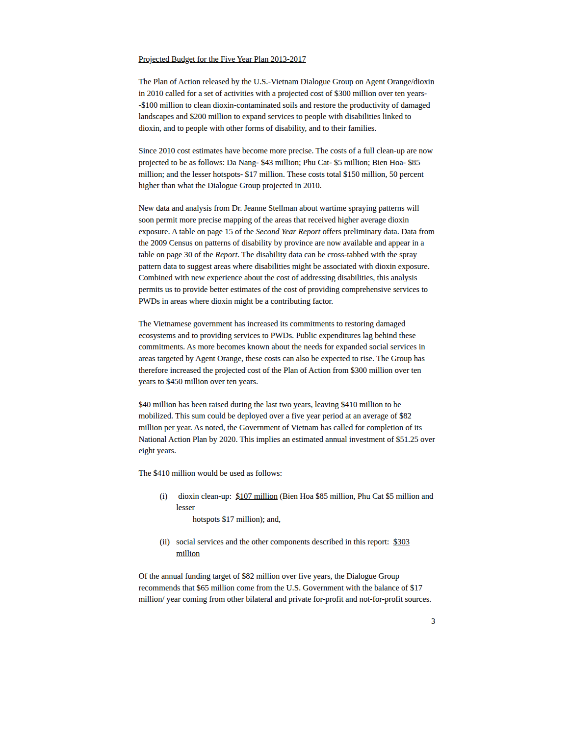Projected Budget for the Five Year Plan 2013-2017
The Plan of Action released by the U.S.-Vietnam Dialogue Group on Agent Orange/dioxin in 2010 called for a set of activities with a projected cost of $300 million over ten years--$100 million to clean dioxin-contaminated soils and restore the productivity of damaged landscapes and $200 million to expand services to people with disabilities linked to dioxin, and to people with other forms of disability, and to their families.
Since 2010 cost estimates have become more precise. The costs of a full clean-up are now projected to be as follows: Da Nang- $43 million; Phu Cat- $5 million; Bien Hoa- $85 million; and the lesser hotspots- $17 million. These costs total $150 million, 50 percent higher than what the Dialogue Group projected in 2010.
New data and analysis from Dr. Jeanne Stellman about wartime spraying patterns will soon permit more precise mapping of the areas that received higher average dioxin exposure. A table on page 15 of the Second Year Report offers preliminary data. Data from the 2009 Census on patterns of disability by province are now available and appear in a table on page 30 of the Report. The disability data can be cross-tabbed with the spray pattern data to suggest areas where disabilities might be associated with dioxin exposure. Combined with new experience about the cost of addressing disabilities, this analysis permits us to provide better estimates of the cost of providing comprehensive services to PWDs in areas where dioxin might be a contributing factor.
The Vietnamese government has increased its commitments to restoring damaged ecosystems and to providing services to PWDs. Public expenditures lag behind these commitments. As more becomes known about the needs for expanded social services in areas targeted by Agent Orange, these costs can also be expected to rise. The Group has therefore increased the projected cost of the Plan of Action from $300 million over ten years to $450 million over ten years.
$40 million has been raised during the last two years, leaving $410 million to be mobilized. This sum could be deployed over a five year period at an average of $82 million per year. As noted, the Government of Vietnam has called for completion of its National Action Plan by 2020. This implies an estimated annual investment of $51.25 over eight years.
The $410 million would be used as follows:
(i) dioxin clean-up: $107 million (Bien Hoa $85 million, Phu Cat $5 million and lesser
hotspots $17 million); and,
(ii) social services and the other components described in this report: $303 million
Of the annual funding target of $82 million over five years, the Dialogue Group recommends that $65 million come from the U.S. Government with the balance of $17 million/ year coming from other bilateral and private for-profit and not-for-profit sources.
3